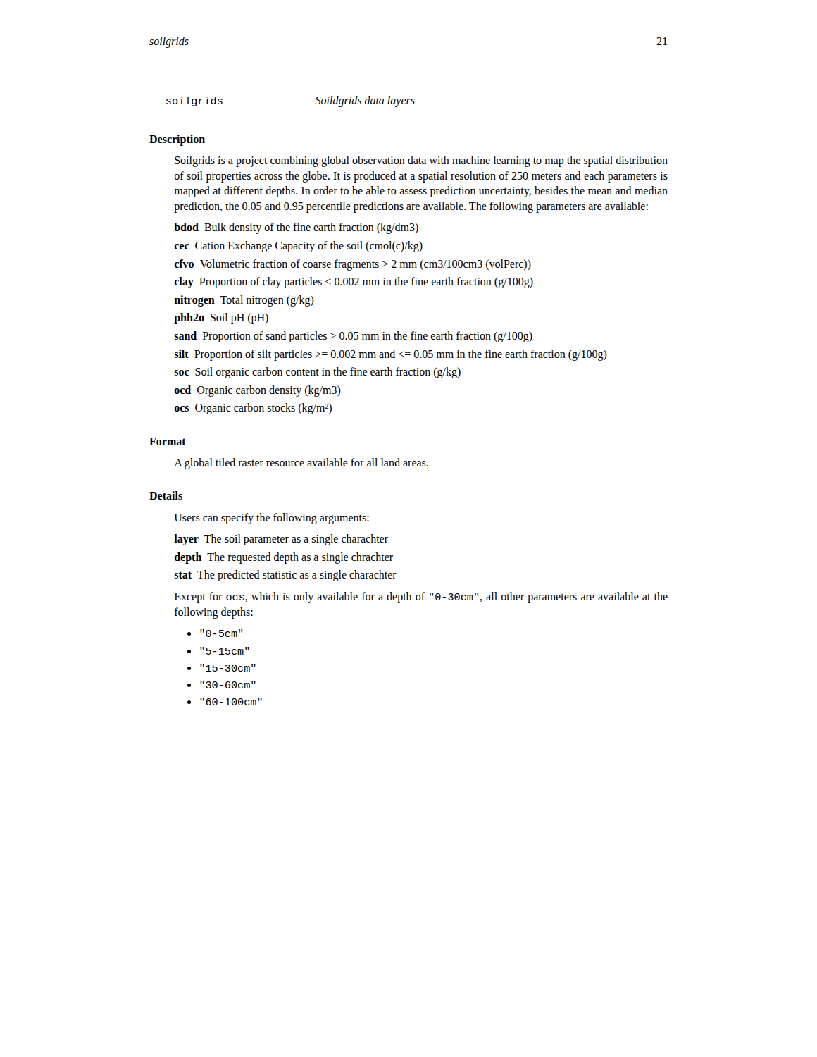soilgrids 21
soilgrids Soildgrids data layers
Description
Soilgrids is a project combining global observation data with machine learning to map the spatial distribution of soil properties across the globe. It is produced at a spatial resolution of 250 meters and each parameters is mapped at different depths. In order to be able to assess prediction uncertainty, besides the mean and median prediction, the 0.05 and 0.95 percentile predictions are available. The following parameters are available:
bdod
Bulk density of the fine earth fraction (kg/dm3)
cec
Cation Exchange Capacity of the soil (cmol(c)/kg)
cfvo
Volumetric fraction of coarse fragments > 2 mm (cm3/100cm3 (volPerc))
clay
Proportion of clay particles < 0.002 mm in the fine earth fraction (g/100g)
nitrogen
Total nitrogen (g/kg)
phh2o
Soil pH (pH)
sand
Proportion of sand particles > 0.05 mm in the fine earth fraction (g/100g)
silt
Proportion of silt particles >= 0.002 mm and <= 0.05 mm in the fine earth fraction (g/100g)
soc
Soil organic carbon content in the fine earth fraction (g/kg)
ocd
Organic carbon density (kg/m3)
ocs
Organic carbon stocks (kg/m²)
Format
A global tiled raster resource available for all land areas.
Details
Users can specify the following arguments:
layer
The soil parameter as a single charachter
depth
The requested depth as a single chrachter
stat
The predicted statistic as a single charachter
Except for ocs, which is only available for a depth of "0-30cm", all other parameters are available at the following depths:
"0-5cm"
"5-15cm"
"15-30cm"
"30-60cm"
"60-100cm"